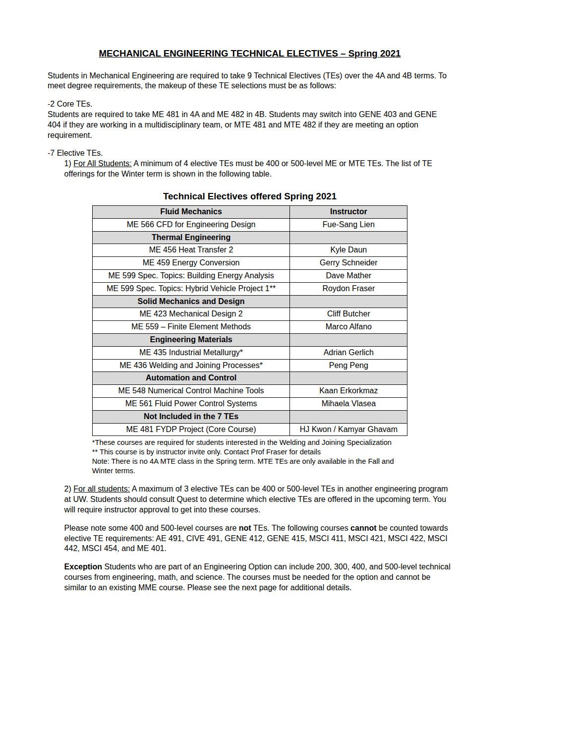MECHANICAL ENGINEERING TECHNICAL ELECTIVES – Spring 2021
Students in Mechanical Engineering are required to take 9 Technical Electives (TEs) over the 4A and 4B terms. To meet degree requirements, the makeup of these TE selections must be as follows:
-2 Core TEs.
Students are required to take ME 481 in 4A and ME 482 in 4B. Students may switch into GENE 403 and GENE 404 if they are working in a multidisciplinary team, or MTE 481 and MTE 482 if they are meeting an option requirement.
-7 Elective TEs.
1) For All Students: A minimum of 4 elective TEs must be 400 or 500-level ME or MTE TEs. The list of TE offerings for the Winter term is shown in the following table.
Technical Electives offered Spring 2021
| Fluid Mechanics | Instructor |
| --- | --- |
| ME 566 CFD for Engineering Design | Fue-Sang Lien |
| Thermal Engineering | |
| ME 456 Heat Transfer 2 | Kyle Daun |
| ME 459 Energy Conversion | Gerry Schneider |
| ME 599 Spec. Topics: Building Energy Analysis | Dave Mather |
| ME 599 Spec. Topics: Hybrid Vehicle Project 1** | Roydon Fraser |
| Solid Mechanics and Design | |
| ME 423 Mechanical Design 2 | Cliff Butcher |
| ME 559 – Finite Element Methods | Marco Alfano |
| Engineering Materials | |
| ME 435 Industrial Metallurgy* | Adrian Gerlich |
| ME 436 Welding and Joining Processes* | Peng Peng |
| Automation and Control | |
| ME 548 Numerical Control Machine Tools | Kaan Erkorkmaz |
| ME 561 Fluid Power Control Systems | Mihaela Vlasea |
| Not Included in the 7 TEs | |
| ME 481 FYDP Project (Core Course) | HJ Kwon / Kamyar Ghavam |
*These courses are required for students interested in the Welding and Joining Specialization
** This course is by instructor invite only. Contact Prof Fraser for details
Note: There is no 4A MTE class in the Spring term. MTE TEs are only available in the Fall and Winter terms.
2) For all students: A maximum of 3 elective TEs can be 400 or 500-level TEs in another engineering program at UW. Students should consult Quest to determine which elective TEs are offered in the upcoming term. You will require instructor approval to get into these courses.
Please note some 400 and 500-level courses are not TEs. The following courses cannot be counted towards elective TE requirements: AE 491, CIVE 491, GENE 412, GENE 415, MSCI 411, MSCI 421, MSCI 422, MSCI 442, MSCI 454, and ME 401.
Exception Students who are part of an Engineering Option can include 200, 300, 400, and 500-level technical courses from engineering, math, and science. The courses must be needed for the option and cannot be similar to an existing MME course. Please see the next page for additional details.